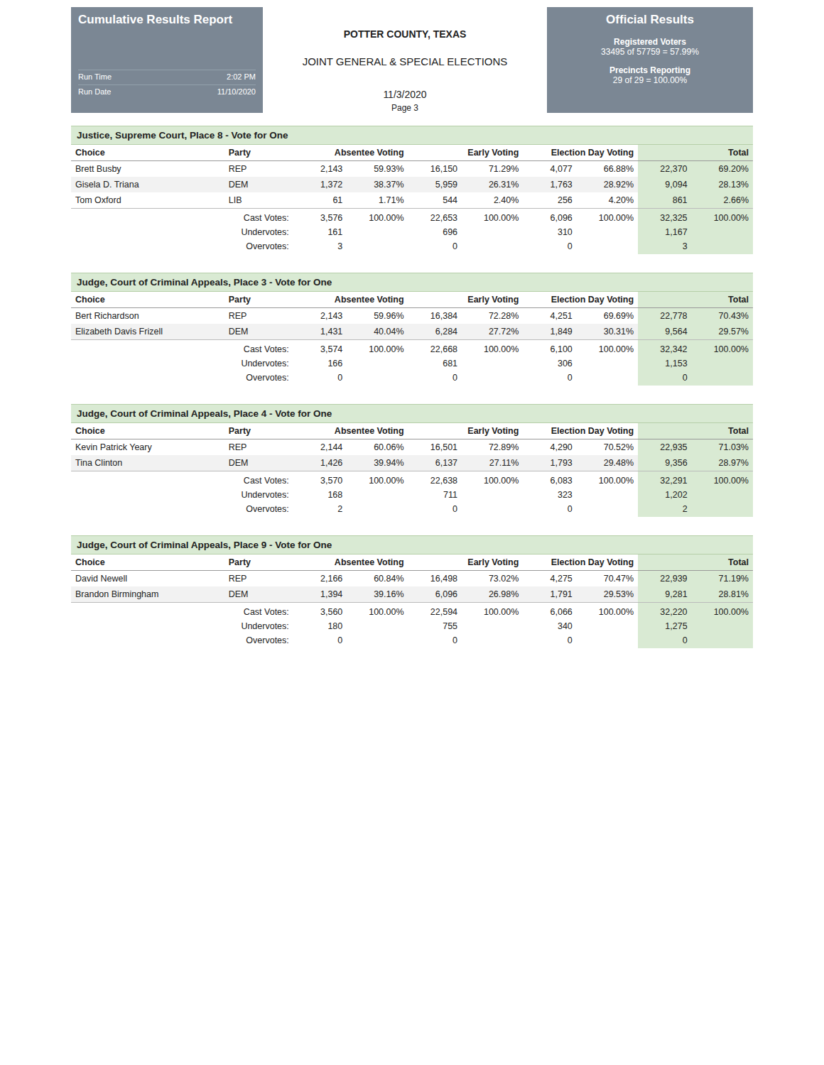Cumulative Results Report
Run Time 2:02 PM
Run Date 11/10/2020
POTTER COUNTY, TEXAS
JOINT GENERAL & SPECIAL ELECTIONS
11/3/2020
Page 3
Official Results
Registered Voters
33495 of 57759 = 57.99%
Precincts Reporting
29 of 29 = 100.00%
Justice, Supreme Court, Place 8 - Vote for One
| Choice | Party | Absentee Voting | Early Voting | Election Day Voting | Total |
| --- | --- | --- | --- | --- | --- |
| Brett Busby | REP | 2,143 | 59.93% | 16,150 | 71.29% | 4,077 | 66.88% | 22,370 | 69.20% |
| Gisela D. Triana | DEM | 1,372 | 38.37% | 5,959 | 26.31% | 1,763 | 28.92% | 9,094 | 28.13% |
| Tom Oxford | LIB | 61 | 1.71% | 544 | 2.40% | 256 | 4.20% | 861 | 2.66% |
| Cast Votes: | 3,576 | 100.00% | 22,653 | 100.00% | 6,096 | 100.00% | 32,325 | 100.00% |
| Undervotes: | 161 | | 696 | | 310 | | 1,167 | |
| Overvotes: | 3 | | 0 | | 0 | | 3 | |
Judge, Court of Criminal Appeals, Place 3 - Vote for One
| Choice | Party | Absentee Voting | Early Voting | Election Day Voting | Total |
| --- | --- | --- | --- | --- | --- |
| Bert Richardson | REP | 2,143 | 59.96% | 16,384 | 72.28% | 4,251 | 69.69% | 22,778 | 70.43% |
| Elizabeth Davis Frizell | DEM | 1,431 | 40.04% | 6,284 | 27.72% | 1,849 | 30.31% | 9,564 | 29.57% |
| Cast Votes: | 3,574 | 100.00% | 22,668 | 100.00% | 6,100 | 100.00% | 32,342 | 100.00% |
| Undervotes: | 166 | | 681 | | 306 | | 1,153 | |
| Overvotes: | 0 | | 0 | | 0 | | 0 | |
Judge, Court of Criminal Appeals, Place 4 - Vote for One
| Choice | Party | Absentee Voting | Early Voting | Election Day Voting | Total |
| --- | --- | --- | --- | --- | --- |
| Kevin Patrick Yeary | REP | 2,144 | 60.06% | 16,501 | 72.89% | 4,290 | 70.52% | 22,935 | 71.03% |
| Tina Clinton | DEM | 1,426 | 39.94% | 6,137 | 27.11% | 1,793 | 29.48% | 9,356 | 28.97% |
| Cast Votes: | 3,570 | 100.00% | 22,638 | 100.00% | 6,083 | 100.00% | 32,291 | 100.00% |
| Undervotes: | 168 | | 711 | | 323 | | 1,202 | |
| Overvotes: | 2 | | 0 | | 0 | | 2 | |
Judge, Court of Criminal Appeals, Place 9 - Vote for One
| Choice | Party | Absentee Voting | Early Voting | Election Day Voting | Total |
| --- | --- | --- | --- | --- | --- |
| David Newell | REP | 2,166 | 60.84% | 16,498 | 73.02% | 4,275 | 70.47% | 22,939 | 71.19% |
| Brandon Birmingham | DEM | 1,394 | 39.16% | 6,096 | 26.98% | 1,791 | 29.53% | 9,281 | 28.81% |
| Cast Votes: | 3,560 | 100.00% | 22,594 | 100.00% | 6,066 | 100.00% | 32,220 | 100.00% |
| Undervotes: | 180 | | 755 | | 340 | | 1,275 | |
| Overvotes: | 0 | | 0 | | 0 | | 0 | |